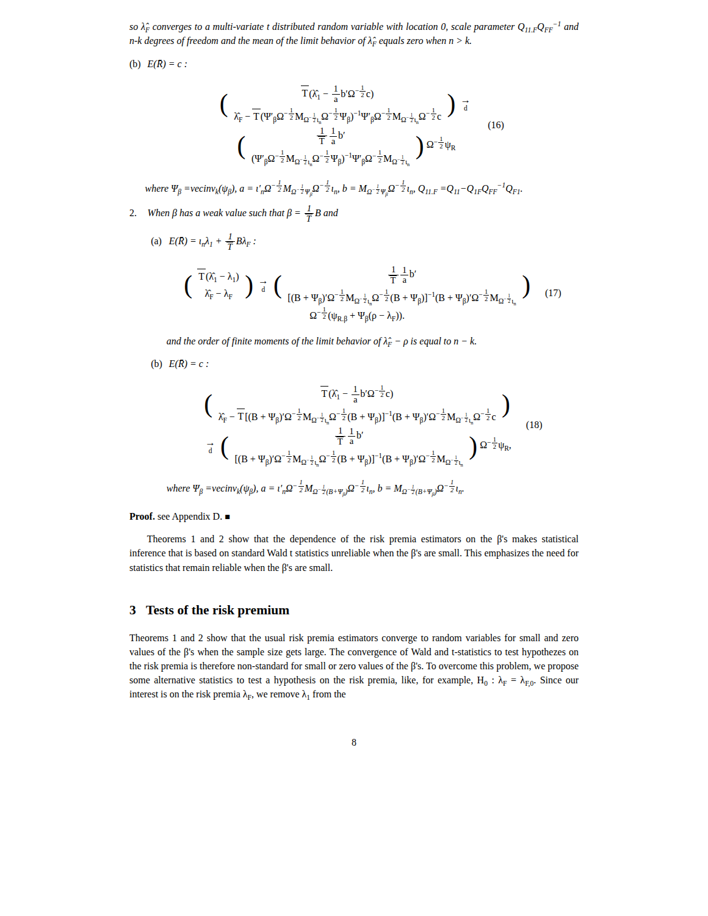so λ̂F converges to a multi-variate t distributed random variable with location 0, scale parameter Q11.FQFF−1 and n-k degrees of freedom and the mean of the limit behavior of λ̂F equals zero when n > k.
(b) E(R̄) = c :
(
| T (λ̂ 1 − 1 a b′Ω − 1 2 c) |
| λ̂ F − T (Ψ′ β Ω − 1 2 M Ω − 1 2 ι n Ω − 1 2 Ψ β ) −1 Ψ′ β Ω − 1 2 M Ω − 1 2 ι n Ω − 1 2 c |
) →d
(
| 1 T 1 a b′ |
| (Ψ′ β Ω − 1 2 M Ω − 1 2 ι n Ω − 1 2 Ψ β ) −1 Ψ′ β Ω − 1 2 M Ω − 1 2 ι n |
) Ω−12ψR
(16)
where Ψβ =vecinvk(ψβ), a = ι′nΩ−12MΩ−12ΨβΩ−12ιn, b = MΩ−12ΨβΩ−12ιn, Q11.F =Q11−Q1FQFF−1QF1.
2. When β has a weak value such that β = 1 TB and
(a) E(R̄) = ιnλ1 + 1 TBλF :
(
| T (λ̂ 1 − λ 1 ) |
| λ̂ F − λ F |
) →d (
| 1 T 1 a b′ |
| [(B + Ψ β )′Ω − 1 2 M Ω − 1 2 ι n Ω − 1 2 (B + Ψ β )] −1 (B + Ψ β )′Ω − 1 2 M Ω − 1 2 ι n |
)
Ω−12(ψR.β + Ψβ(ρ − λF)).
(17)
and the order of finite moments of the limit behavior of λ̂F − ρ is equal to n − k.
(b) E(R̄) = c :
(
| T (λ̂ 1 − 1 a b′Ω − 1 2 c) |
| λ̂ F − T [(B + Ψ β )′Ω − 1 2 M Ω − 1 2 ι n Ω − 1 2 (B + Ψ β )] −1 (B + Ψ β )′Ω − 1 2 M Ω − 1 2 ι n Ω − 1 2 c |
)
→d (
| 1 T 1 a b′ |
| [(B + Ψ β )′Ω − 1 2 M Ω − 1 2 ι n Ω − 1 2 (B + Ψ β )] −1 (B + Ψ β )′Ω − 1 2 M Ω − 1 2 ι n |
) Ω−12ψR,
(18)
where Ψβ =vecinvk(ψβ), a = ι′nΩ−12MΩ−12(B+Ψβ)Ω−12ιn, b = MΩ−12(B+Ψβ)Ω−12ιn.
Proof. see Appendix D. ■
Theorems 1 and 2 show that the dependence of the risk premia estimators on the β's makes statistical inference that is based on standard Wald t statistics unreliable when the β's are small. This emphasizes the need for statistics that remain reliable when the β's are small.
3 Tests of the risk premium
Theorems 1 and 2 show that the usual risk premia estimators converge to random variables for small and zero values of the β's when the sample size gets large. The convergence of Wald and t-statistics to test hypothezes on the risk premia is therefore non-standard for small or zero values of the β's. To overcome this problem, we propose some alternative statistics to test a hypothesis on the risk premia, like, for example, H0 : λF = λF,0. Since our interest is on the risk premia λF, we remove λ1 from the
8